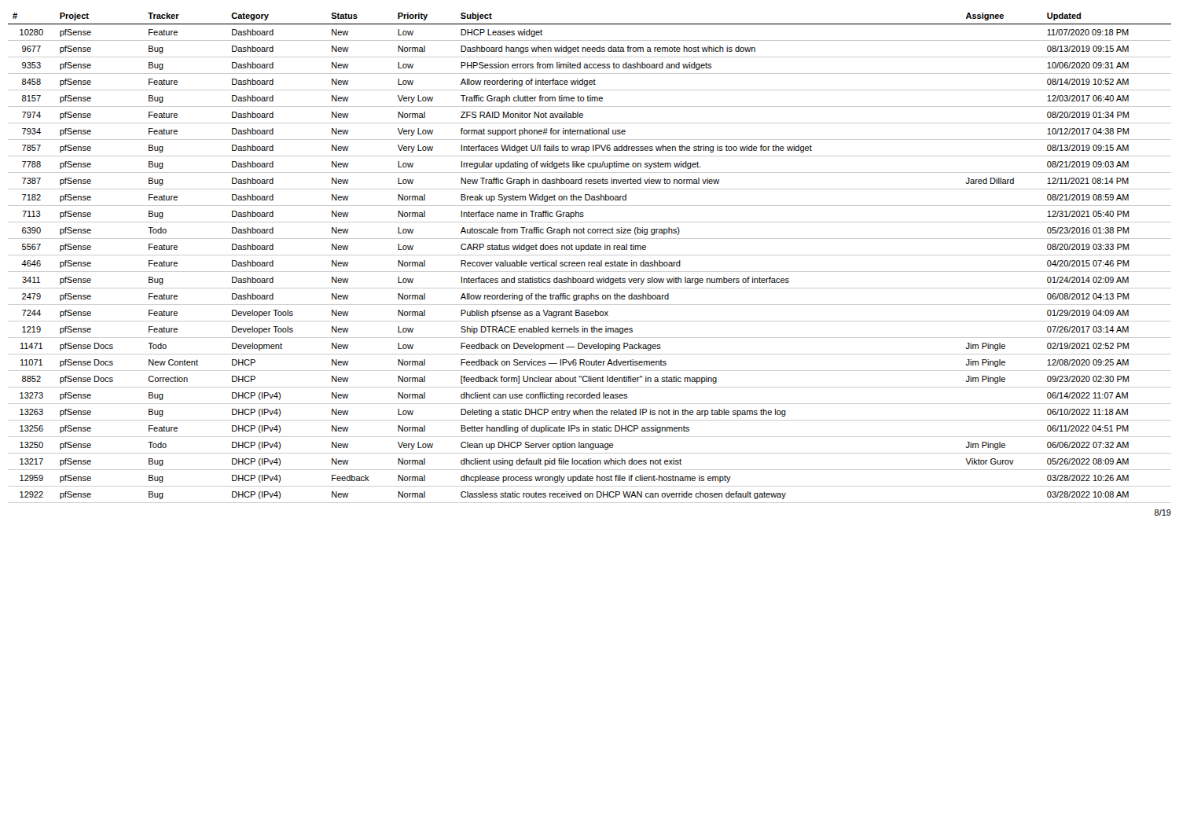| # | Project | Tracker | Category | Status | Priority | Subject | Assignee | Updated |
| --- | --- | --- | --- | --- | --- | --- | --- | --- |
| 10280 | pfSense | Feature | Dashboard | New | Low | DHCP Leases widget | | 11/07/2020 09:18 PM |
| 9677 | pfSense | Bug | Dashboard | New | Normal | Dashboard hangs when widget needs data from a remote host which is down | | 08/13/2019 09:15 AM |
| 9353 | pfSense | Bug | Dashboard | New | Low | PHPSession errors from limited access to dashboard and widgets | | 10/06/2020 09:31 AM |
| 8458 | pfSense | Feature | Dashboard | New | Low | Allow reordering of interface widget | | 08/14/2019 10:52 AM |
| 8157 | pfSense | Bug | Dashboard | New | Very Low | Traffic Graph clutter from time to time | | 12/03/2017 06:40 AM |
| 7974 | pfSense | Feature | Dashboard | New | Normal | ZFS RAID Monitor Not available | | 08/20/2019 01:34 PM |
| 7934 | pfSense | Feature | Dashboard | New | Very Low | format support phone# for international use | | 10/12/2017 04:38 PM |
| 7857 | pfSense | Bug | Dashboard | New | Very Low | Interfaces Widget U/I fails to wrap IPV6 addresses when the string is too wide for the widget | | 08/13/2019 09:15 AM |
| 7788 | pfSense | Bug | Dashboard | New | Low | Irregular updating of widgets like cpu/uptime on system widget. | | 08/21/2019 09:03 AM |
| 7387 | pfSense | Bug | Dashboard | New | Low | New Traffic Graph in dashboard resets inverted view to normal view | Jared Dillard | 12/11/2021 08:14 PM |
| 7182 | pfSense | Feature | Dashboard | New | Normal | Break up System Widget on the Dashboard | | 08/21/2019 08:59 AM |
| 7113 | pfSense | Bug | Dashboard | New | Normal | Interface name in Traffic Graphs | | 12/31/2021 05:40 PM |
| 6390 | pfSense | Todo | Dashboard | New | Low | Autoscale from Traffic Graph not correct size (big graphs) | | 05/23/2016 01:38 PM |
| 5567 | pfSense | Feature | Dashboard | New | Low | CARP status widget does not update in real time | | 08/20/2019 03:33 PM |
| 4646 | pfSense | Feature | Dashboard | New | Normal | Recover valuable vertical screen real estate in dashboard | | 04/20/2015 07:46 PM |
| 3411 | pfSense | Bug | Dashboard | New | Low | Interfaces and statistics dashboard widgets very slow with large numbers of interfaces | | 01/24/2014 02:09 AM |
| 2479 | pfSense | Feature | Dashboard | New | Normal | Allow reordering of the traffic graphs on the dashboard | | 06/08/2012 04:13 PM |
| 7244 | pfSense | Feature | Developer Tools | New | Normal | Publish pfsense as a Vagrant Basebox | | 01/29/2019 04:09 AM |
| 1219 | pfSense | Feature | Developer Tools | New | Low | Ship DTRACE enabled kernels in the images | | 07/26/2017 03:14 AM |
| 11471 | pfSense Docs | Todo | Development | New | Low | Feedback on Development — Developing Packages | Jim Pingle | 02/19/2021 02:52 PM |
| 11071 | pfSense Docs | New Content | DHCP | New | Normal | Feedback on Services — IPv6 Router Advertisements | Jim Pingle | 12/08/2020 09:25 AM |
| 8852 | pfSense Docs | Correction | DHCP | New | Normal | [feedback form] Unclear about "Client Identifier" in a static mapping | Jim Pingle | 09/23/2020 02:30 PM |
| 13273 | pfSense | Bug | DHCP (IPv4) | New | Normal | dhclient can use conflicting recorded leases | | 06/14/2022 11:07 AM |
| 13263 | pfSense | Bug | DHCP (IPv4) | New | Low | Deleting a static DHCP entry when the related IP is not in the arp table spams the log | | 06/10/2022 11:18 AM |
| 13256 | pfSense | Feature | DHCP (IPv4) | New | Normal | Better handling of duplicate IPs in static DHCP assignments | | 06/11/2022 04:51 PM |
| 13250 | pfSense | Todo | DHCP (IPv4) | New | Very Low | Clean up DHCP Server option language | Jim Pingle | 06/06/2022 07:32 AM |
| 13217 | pfSense | Bug | DHCP (IPv4) | New | Normal | dhclient using default pid file location which does not exist | Viktor Gurov | 05/26/2022 08:09 AM |
| 12959 | pfSense | Bug | DHCP (IPv4) | Feedback | Normal | dhcplease process wrongly update host file if client-hostname is empty | | 03/28/2022 10:26 AM |
| 12922 | pfSense | Bug | DHCP (IPv4) | New | Normal | Classless static routes received on DHCP WAN can override chosen default gateway | | 03/28/2022 10:08 AM |
8/19